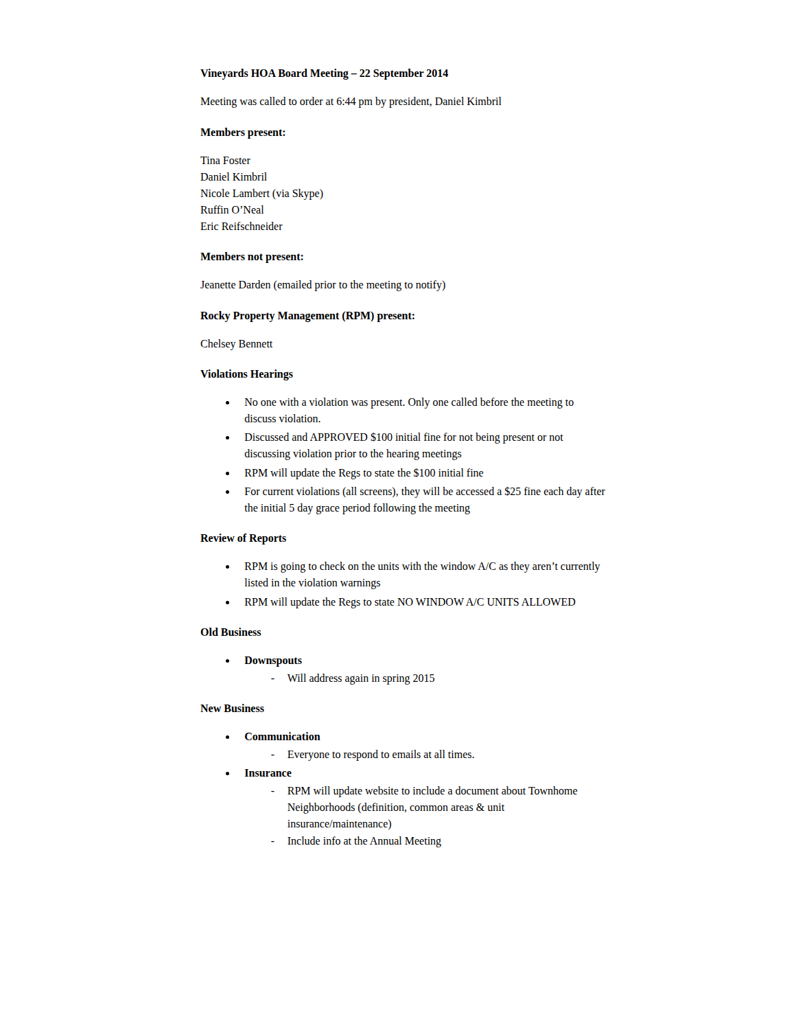Vineyards HOA Board Meeting – 22 September 2014
Meeting was called to order at 6:44 pm by president, Daniel Kimbril
Members present:
Tina Foster
Daniel Kimbril
Nicole Lambert (via Skype)
Ruffin O’Neal
Eric Reifschneider
Members not present:
Jeanette Darden (emailed prior to the meeting to notify)
Rocky Property Management (RPM) present:
Chelsey Bennett
Violations Hearings
No one with a violation was present. Only one called before the meeting to discuss violation.
Discussed and APPROVED $100 initial fine for not being present or not discussing violation prior to the hearing meetings
RPM will update the Regs to state the $100 initial fine
For current violations (all screens), they will be accessed a $25 fine each day after the initial 5 day grace period following the meeting
Review of Reports
RPM is going to check on the units with the window A/C as they aren’t currently listed in the violation warnings
RPM will update the Regs to state NO WINDOW A/C UNITS ALLOWED
Old Business
Downspouts
Will address again in spring 2015
New Business
Communication
Everyone to respond to emails at all times.
Insurance
RPM will update website to include a document about Townhome Neighborhoods (definition, common areas & unit insurance/maintenance)
Include info at the Annual Meeting